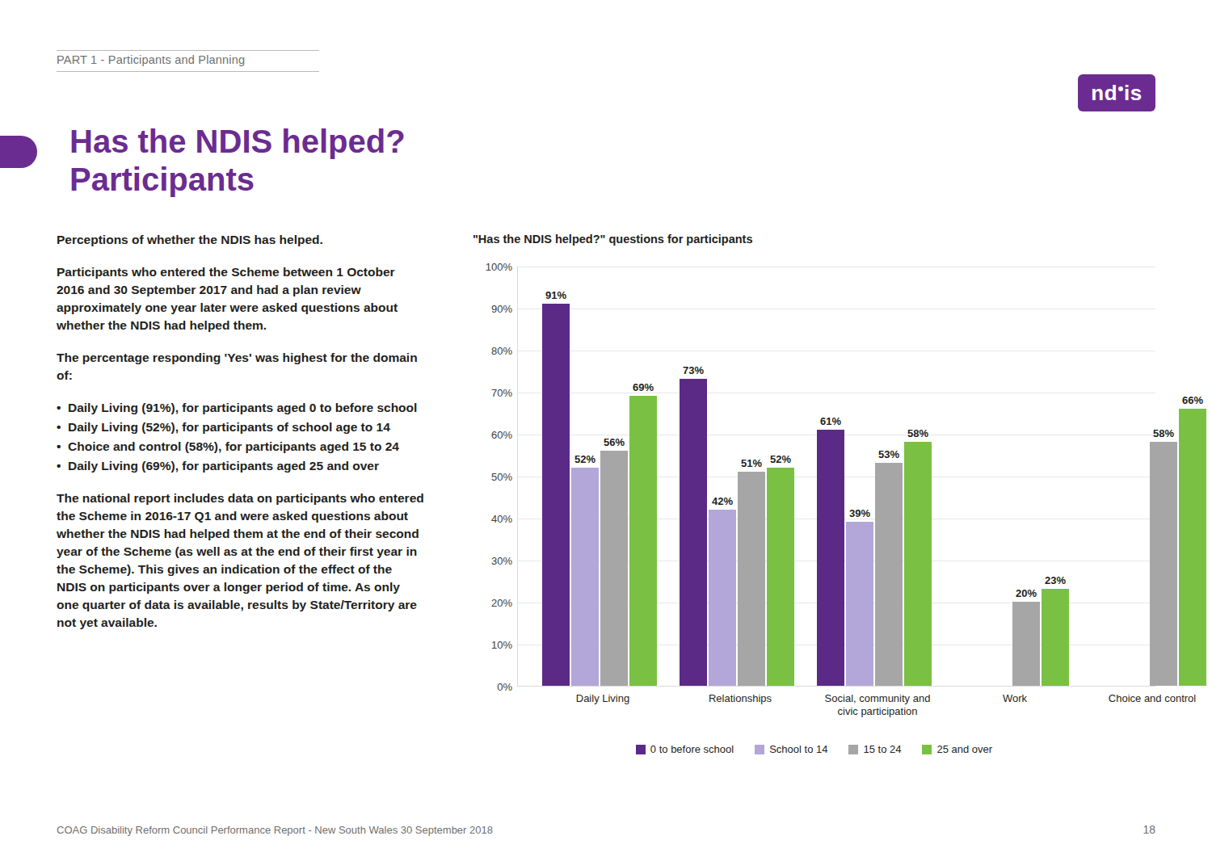PART 1 - Participants and Planning
nd is
Has the NDIS helped?
Participants
Perceptions of whether the NDIS has helped.
Participants who entered the Scheme between 1 October 2016 and 30 September 2017 and had a plan review approximately one year later were asked questions about whether the NDIS had helped them.
The percentage responding 'Yes' was highest for the domain of:
Daily Living (91%), for participants aged 0 to before school
Daily Living (52%), for participants of school age to 14
Choice and control (58%), for participants aged 15 to 24
Daily Living (69%), for participants aged 25 and over
The national report includes data on participants who entered the Scheme in 2016-17 Q1 and were asked questions about whether the NDIS had helped them at the end of their second year of the Scheme (as well as at the end of their first year in the Scheme). This gives an indication of the effect of the NDIS on participants over a longer period of time. As only one quarter of data is available, results by State/Territory are not yet available.
"Has the NDIS helped?" questions for participants
100%
90%
80%
70%
60%
50%
40%
30%
20%
10%
0%
91%
52%
56%
69%
Daily Living
73%
42%
51%
52%
Relationships
61%
39%
53%
58%
Social, community and
civic participation
20%
23%
Work
58%
66%
Choice and control
0 to before school
School to 14
15 to 24
25 and over
COAG Disability Reform Council Performance Report - New South Wales 30 September 2018
18